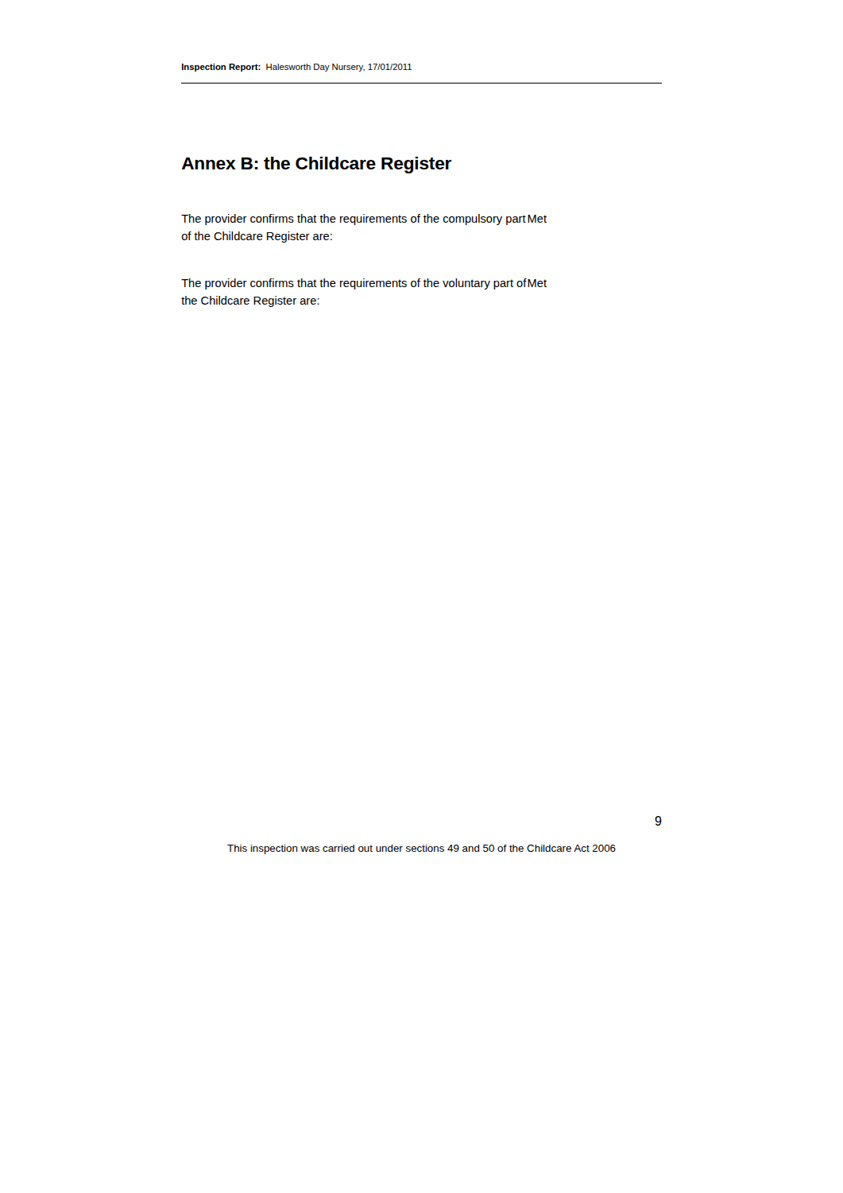Inspection Report: Halesworth Day Nursery, 17/01/2011
Annex B: the Childcare Register
| The provider confirms that the requirements of the compulsory part of the Childcare Register are: | Met |
| The provider confirms that the requirements of the voluntary part of the Childcare Register are: | Met |
9
This inspection was carried out under sections 49 and 50 of the Childcare Act 2006